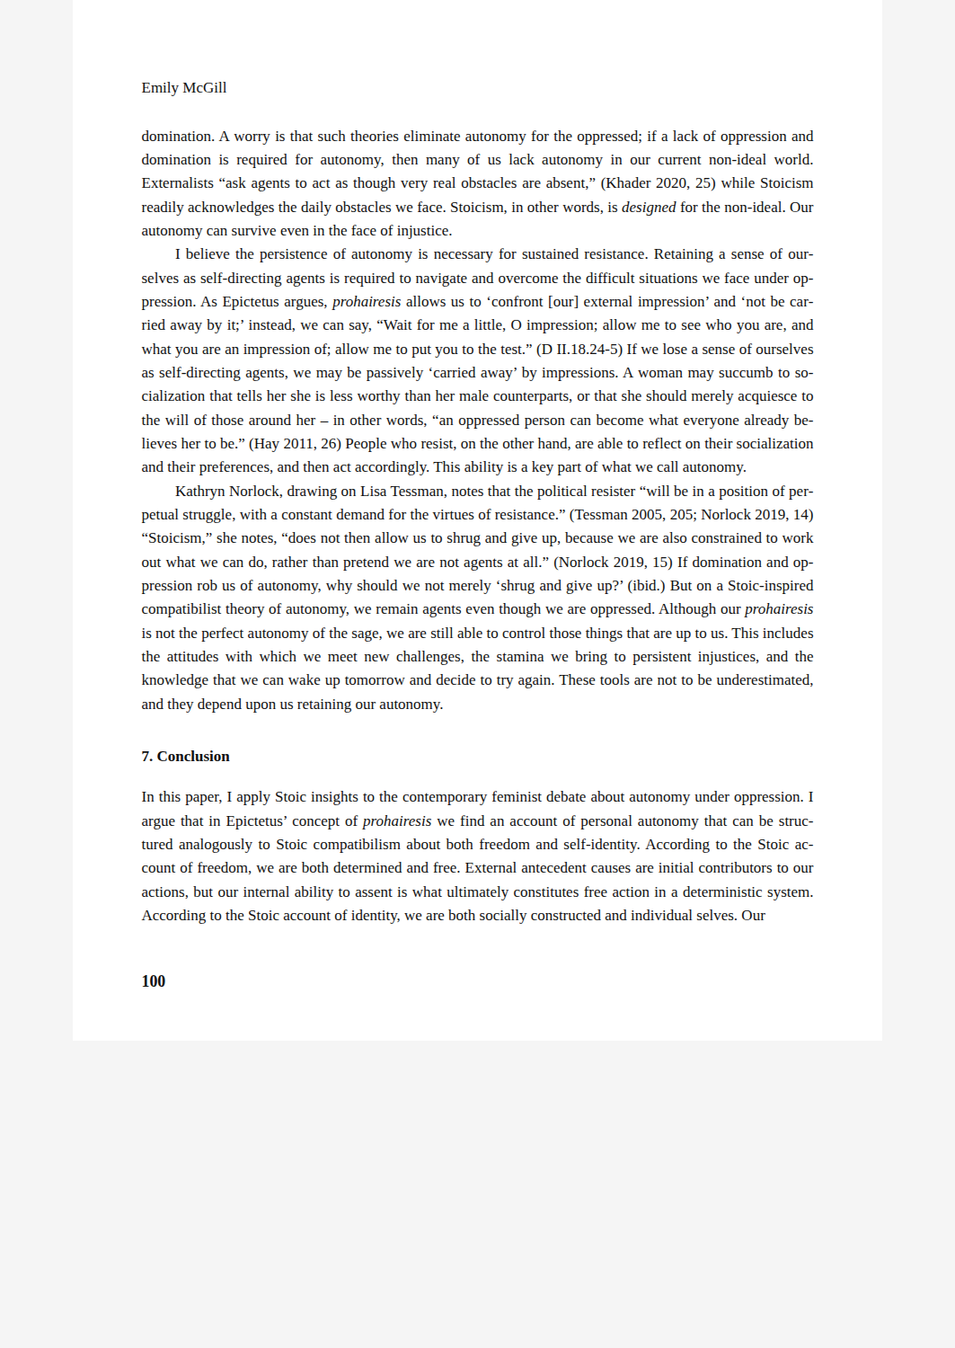Emily McGill
domination. A worry is that such theories eliminate autonomy for the oppressed; if a lack of oppression and domination is required for autonomy, then many of us lack autonomy in our current non-ideal world. Externalists “ask agents to act as though very real obstacles are absent,” (Khader 2020, 25) while Stoicism readily acknowledges the daily obstacles we face. Stoicism, in other words, is designed for the non-ideal. Our autonomy can survive even in the face of injustice.
I believe the persistence of autonomy is necessary for sustained resistance. Retaining a sense of ourselves as self-directing agents is required to navigate and overcome the difficult situations we face under oppression. As Epictetus argues, prohairesis allows us to ‘confront [our] external impression’ and ‘not be carried away by it;’ instead, we can say, “Wait for me a little, O impression; allow me to see who you are, and what you are an impression of; allow me to put you to the test.” (D II.18.24-5) If we lose a sense of ourselves as self-directing agents, we may be passively ‘carried away’ by impressions. A woman may succumb to socialization that tells her she is less worthy than her male counterparts, or that she should merely acquiesce to the will of those around her – in other words, “an oppressed person can become what everyone already believes her to be.” (Hay 2011, 26) People who resist, on the other hand, are able to reflect on their socialization and their preferences, and then act accordingly. This ability is a key part of what we call autonomy.
Kathryn Norlock, drawing on Lisa Tessman, notes that the political resister “will be in a position of perpetual struggle, with a constant demand for the virtues of resistance.” (Tessman 2005, 205; Norlock 2019, 14) “Stoicism,” she notes, “does not then allow us to shrug and give up, because we are also constrained to work out what we can do, rather than pretend we are not agents at all.” (Norlock 2019, 15) If domination and oppression rob us of autonomy, why should we not merely ‘shrug and give up?’ (ibid.) But on a Stoic-inspired compatibilist theory of autonomy, we remain agents even though we are oppressed. Although our prohairesis is not the perfect autonomy of the sage, we are still able to control those things that are up to us. This includes the attitudes with which we meet new challenges, the stamina we bring to persistent injustices, and the knowledge that we can wake up tomorrow and decide to try again. These tools are not to be underestimated, and they depend upon us retaining our autonomy.
7. Conclusion
In this paper, I apply Stoic insights to the contemporary feminist debate about autonomy under oppression. I argue that in Epictetus’ concept of prohairesis we find an account of personal autonomy that can be structured analogously to Stoic compatibilism about both freedom and self-identity. According to the Stoic account of freedom, we are both determined and free. External antecedent causes are initial contributors to our actions, but our internal ability to assent is what ultimately constitutes free action in a deterministic system. According to the Stoic account of identity, we are both socially constructed and individual selves. Our
100